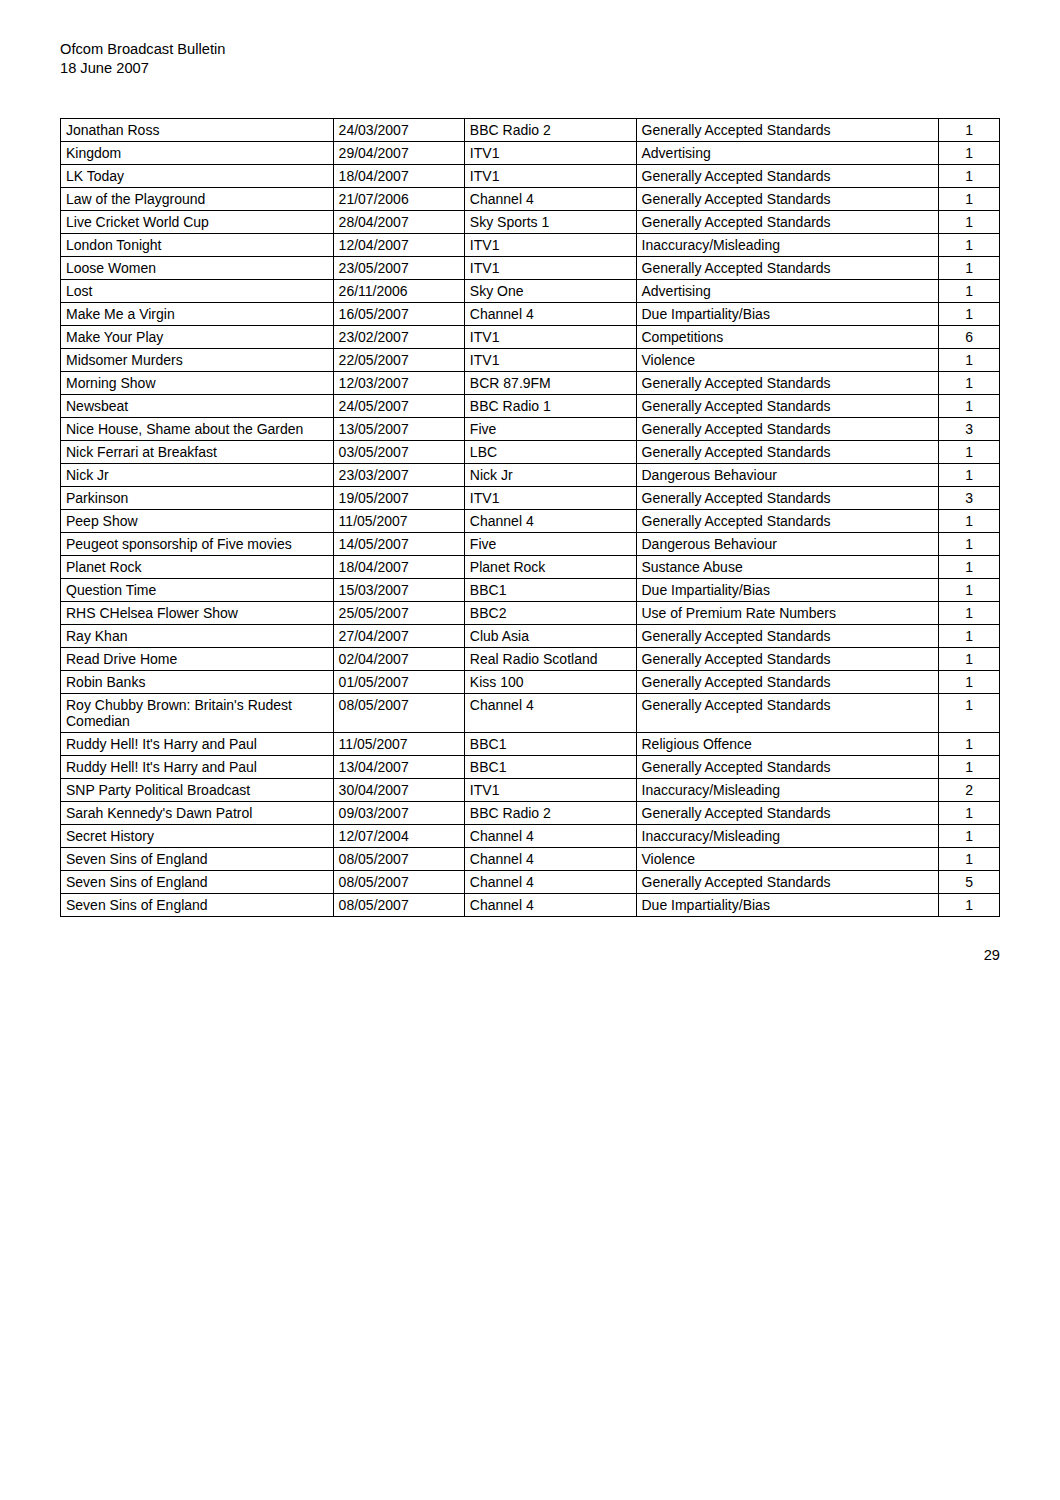Ofcom Broadcast Bulletin
18 June 2007
| Jonathan Ross | 24/03/2007 | BBC Radio 2 | Generally Accepted Standards | 1 |
| Kingdom | 29/04/2007 | ITV1 | Advertising | 1 |
| LK Today | 18/04/2007 | ITV1 | Generally Accepted Standards | 1 |
| Law of the Playground | 21/07/2006 | Channel 4 | Generally Accepted Standards | 1 |
| Live Cricket World Cup | 28/04/2007 | Sky Sports 1 | Generally Accepted Standards | 1 |
| London Tonight | 12/04/2007 | ITV1 | Inaccuracy/Misleading | 1 |
| Loose Women | 23/05/2007 | ITV1 | Generally Accepted Standards | 1 |
| Lost | 26/11/2006 | Sky One | Advertising | 1 |
| Make Me a Virgin | 16/05/2007 | Channel 4 | Due Impartiality/Bias | 1 |
| Make Your Play | 23/02/2007 | ITV1 | Competitions | 6 |
| Midsomer Murders | 22/05/2007 | ITV1 | Violence | 1 |
| Morning Show | 12/03/2007 | BCR 87.9FM | Generally Accepted Standards | 1 |
| Newsbeat | 24/05/2007 | BBC Radio 1 | Generally Accepted Standards | 1 |
| Nice House, Shame about the Garden | 13/05/2007 | Five | Generally Accepted Standards | 3 |
| Nick Ferrari at Breakfast | 03/05/2007 | LBC | Generally Accepted Standards | 1 |
| Nick Jr | 23/03/2007 | Nick Jr | Dangerous Behaviour | 1 |
| Parkinson | 19/05/2007 | ITV1 | Generally Accepted Standards | 3 |
| Peep Show | 11/05/2007 | Channel 4 | Generally Accepted Standards | 1 |
| Peugeot sponsorship of Five movies | 14/05/2007 | Five | Dangerous Behaviour | 1 |
| Planet Rock | 18/04/2007 | Planet Rock | Sustance Abuse | 1 |
| Question Time | 15/03/2007 | BBC1 | Due Impartiality/Bias | 1 |
| RHS CHelsea Flower Show | 25/05/2007 | BBC2 | Use of Premium Rate Numbers | 1 |
| Ray Khan | 27/04/2007 | Club Asia | Generally Accepted Standards | 1 |
| Read Drive Home | 02/04/2007 | Real Radio Scotland | Generally Accepted Standards | 1 |
| Robin Banks | 01/05/2007 | Kiss 100 | Generally Accepted Standards | 1 |
| Roy Chubby Brown: Britain's Rudest Comedian | 08/05/2007 | Channel 4 | Generally Accepted Standards | 1 |
| Ruddy Hell! It's Harry and Paul | 11/05/2007 | BBC1 | Religious Offence | 1 |
| Ruddy Hell! It's Harry and Paul | 13/04/2007 | BBC1 | Generally Accepted Standards | 1 |
| SNP Party Political Broadcast | 30/04/2007 | ITV1 | Inaccuracy/Misleading | 2 |
| Sarah Kennedy's Dawn Patrol | 09/03/2007 | BBC Radio 2 | Generally Accepted Standards | 1 |
| Secret History | 12/07/2004 | Channel 4 | Inaccuracy/Misleading | 1 |
| Seven Sins of England | 08/05/2007 | Channel 4 | Violence | 1 |
| Seven Sins of England | 08/05/2007 | Channel 4 | Generally Accepted Standards | 5 |
| Seven Sins of England | 08/05/2007 | Channel 4 | Due Impartiality/Bias | 1 |
29